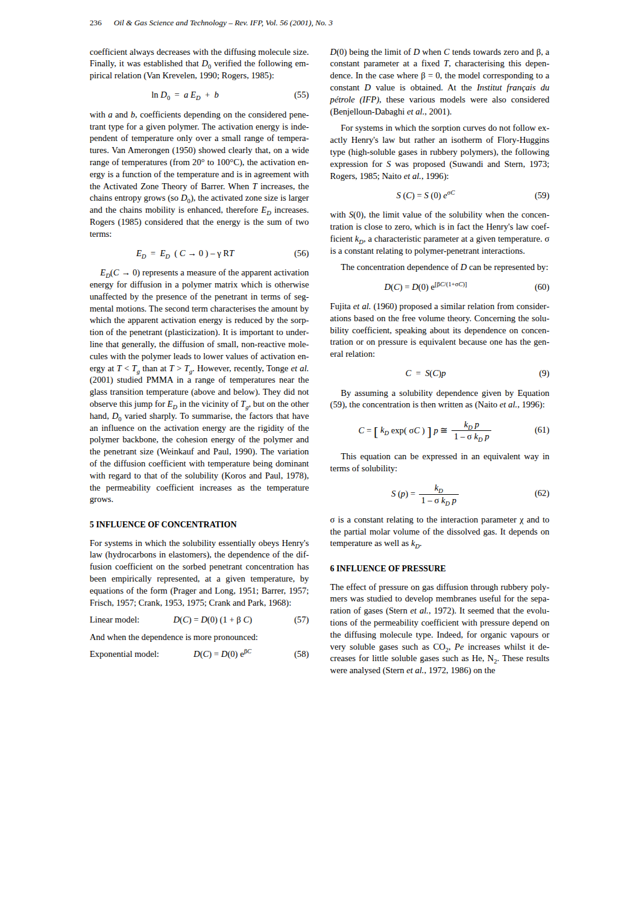236 Oil & Gas Science and Technology – Rev. IFP, Vol. 56 (2001), No. 3
coefficient always decreases with the diffusing molecule size. Finally, it was established that D0 verified the following empirical relation (Van Krevelen, 1990; Rogers, 1985):
ln D0 = a ED + b (55)
with a and b, coefficients depending on the considered penetrant type for a given polymer. The activation energy is independent of temperature only over a small range of temperatures. Van Amerongen (1950) showed clearly that, on a wide range of temperatures (from 20° to 100°C), the activation energy is a function of the temperature and is in agreement with the Activated Zone Theory of Barrer. When T increases, the chains entropy grows (so D0), the activated zone size is larger and the chains mobility is enhanced, therefore ED increases. Rogers (1985) considered that the energy is the sum of two terms:
ED = ED ( C → 0 ) – γ RT (56)
ED(C → 0) represents a measure of the apparent activation energy for diffusion in a polymer matrix which is otherwise unaffected by the presence of the penetrant in terms of segmental motions. The second term characterises the amount by which the apparent activation energy is reduced by the sorption of the penetrant (plasticization). It is important to underline that generally, the diffusion of small, non-reactive molecules with the polymer leads to lower values of activation energy at T < Tg than at T > Tg. However, recently, Tonge et al. (2001) studied PMMA in a range of temperatures near the glass transition temperature (above and below). They did not observe this jump for ED in the vicinity of Tg, but on the other hand, D0 varied sharply. To summarise, the factors that have an influence on the activation energy are the rigidity of the polymer backbone, the cohesion energy of the polymer and the penetrant size (Weinkauf and Paul, 1990). The variation of the diffusion coefficient with temperature being dominant with regard to that of the solubility (Koros and Paul, 1978), the permeability coefficient increases as the temperature grows.
5 Influence of concentration
For systems in which the solubility essentially obeys Henry's law (hydrocarbons in elastomers), the dependence of the diffusion coefficient on the sorbed penetrant concentration has been empirically represented, at a given temperature, by equations of the form (Prager and Long, 1951; Barrer, 1957; Frisch, 1957; Crank, 1953, 1975; Crank and Park, 1968):
Linear model: D(C) = D(0) (1 + β C) (57)
And when the dependence is more pronounced:
Exponential model: D(C) = D(0) eβC (58)
D(0) being the limit of D when C tends towards zero and β, a constant parameter at a fixed T, characterising this dependence. In the case where β = 0, the model corresponding to a constant D value is obtained. At the Institut français du pétrole (IFP), these various models were also considered (Benjelloun-Dabaghi et al., 2001).
For systems in which the sorption curves do not follow exactly Henry's law but rather an isotherm of Flory-Huggins type (high-soluble gases in rubbery polymers), the following expression for S was proposed (Suwandi and Stern, 1973; Rogers, 1985; Naito et al., 1996):
S (C) = S (0) eσC (59)
with S(0), the limit value of the solubility when the concentration is close to zero, which is in fact the Henry's law coefficient kD, a characteristic parameter at a given temperature. σ is a constant relating to polymer-penetrant interactions.
The concentration dependence of D can be represented by:
D(C) = D(0) e[βC/(1+σC)] (60)
Fujita et al. (1960) proposed a similar relation from considerations based on the free volume theory. Concerning the solubility coefficient, speaking about its dependence on concentration or on pressure is equivalent because one has the general relation:
C = S(C)p (9)
By assuming a solubility dependence given by Equation (59), the concentration is then written as (Naito et al., 1996):
C = [ kD exp( σC ) ] p ≅ kD p 1 – σ kD p (61)
This equation can be expressed in an equivalent way in terms of solubility:
S (p) = kD 1 – σ kD p (62)
σ is a constant relating to the interaction parameter χ and to the partial molar volume of the dissolved gas. It depends on temperature as well as kD.
6 Influence of pressure
The effect of pressure on gas diffusion through rubbery polymers was studied to develop membranes useful for the separation of gases (Stern et al., 1972). It seemed that the evolutions of the permeability coefficient with pressure depend on the diffusing molecule type. Indeed, for organic vapours or very soluble gases such as CO2, Pe increases whilst it decreases for little soluble gases such as He, N2. These results were analysed (Stern et al., 1972, 1986) on the